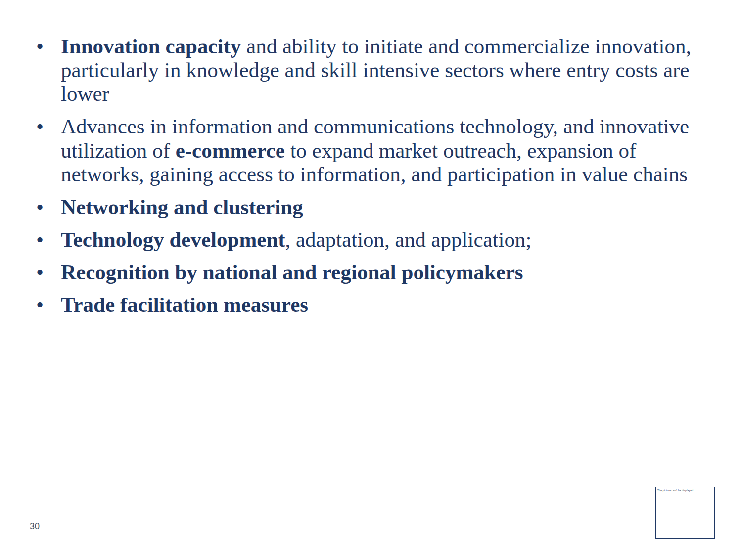Innovation capacity and ability to initiate and commercialize innovation, particularly in knowledge and skill intensive sectors where entry costs are lower
Advances in information and communications technology, and innovative utilization of e-commerce to expand market outreach, expansion of networks, gaining access to information, and participation in value chains
Networking and clustering
Technology development, adaptation, and application;
Recognition by national and regional policymakers
Trade facilitation measures
30
The picture can't be displayed.